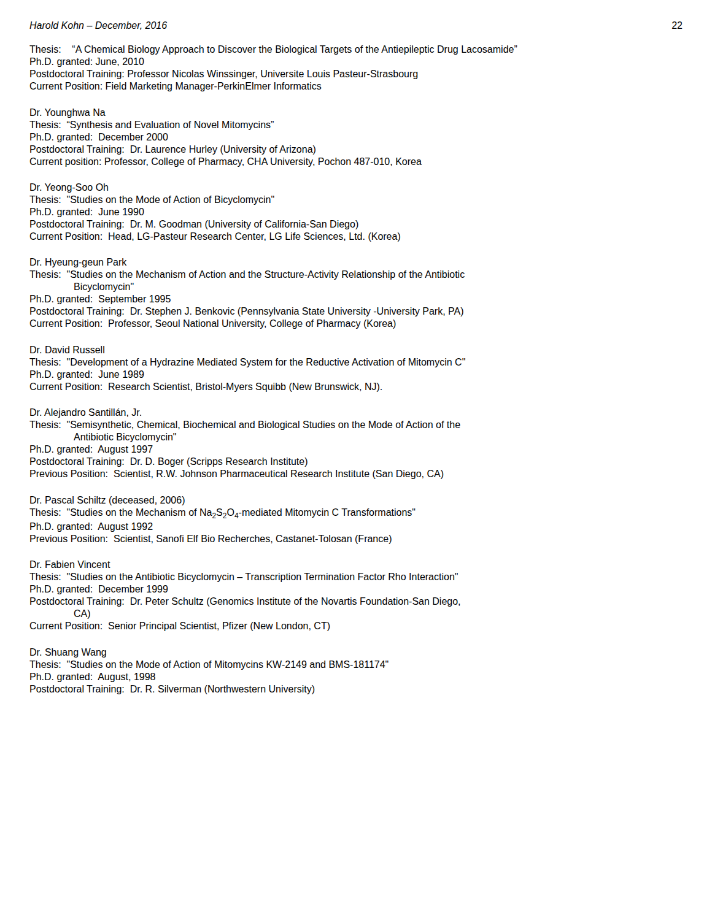Harold Kohn – December, 2016 22
Thesis: “A Chemical Biology Approach to Discover the Biological Targets of the Antiepileptic Drug Lacosamide”
Ph.D. granted: June, 2010
Postdoctoral Training: Professor Nicolas Winssinger, Universite Louis Pasteur-Strasbourg
Current Position: Field Marketing Manager-PerkinElmer Informatics
Dr. Younghwa Na
Thesis: “Synthesis and Evaluation of Novel Mitomycins”
Ph.D. granted: December 2000
Postdoctoral Training: Dr. Laurence Hurley (University of Arizona)
Current position: Professor, College of Pharmacy, CHA University, Pochon 487-010, Korea
Dr. Yeong-Soo Oh
Thesis: "Studies on the Mode of Action of Bicyclomycin"
Ph.D. granted: June 1990
Postdoctoral Training: Dr. M. Goodman (University of California-San Diego)
Current Position: Head, LG-Pasteur Research Center, LG Life Sciences, Ltd. (Korea)
Dr. Hyeung-geun Park
Thesis: "Studies on the Mechanism of Action and the Structure-Activity Relationship of the Antibiotic
Bicyclomycin"
Ph.D. granted: September 1995
Postdoctoral Training: Dr. Stephen J. Benkovic (Pennsylvania State University -University Park, PA)
Current Position: Professor, Seoul National University, College of Pharmacy (Korea)
Dr. David Russell
Thesis: "Development of a Hydrazine Mediated System for the Reductive Activation of Mitomycin C"
Ph.D. granted: June 1989
Current Position: Research Scientist, Bristol-Myers Squibb (New Brunswick, NJ).
Dr. Alejandro Santillán, Jr.
Thesis: "Semisynthetic, Chemical, Biochemical and Biological Studies on the Mode of Action of the
Antibiotic Bicyclomycin"
Ph.D. granted: August 1997
Postdoctoral Training: Dr. D. Boger (Scripps Research Institute)
Previous Position: Scientist, R.W. Johnson Pharmaceutical Research Institute (San Diego, CA)
Dr. Pascal Schiltz (deceased, 2006)
Thesis: "Studies on the Mechanism of Na2S2O4-mediated Mitomycin C Transformations"
Ph.D. granted: August 1992
Previous Position: Scientist, Sanofi Elf Bio Recherches, Castanet-Tolosan (France)
Dr. Fabien Vincent
Thesis: "Studies on the Antibiotic Bicyclomycin – Transcription Termination Factor Rho Interaction"
Ph.D. granted: December 1999
Postdoctoral Training: Dr. Peter Schultz (Genomics Institute of the Novartis Foundation-San Diego,
CA)
Current Position: Senior Principal Scientist, Pfizer (New London, CT)
Dr. Shuang Wang
Thesis: "Studies on the Mode of Action of Mitomycins KW-2149 and BMS-181174"
Ph.D. granted: August, 1998
Postdoctoral Training: Dr. R. Silverman (Northwestern University)